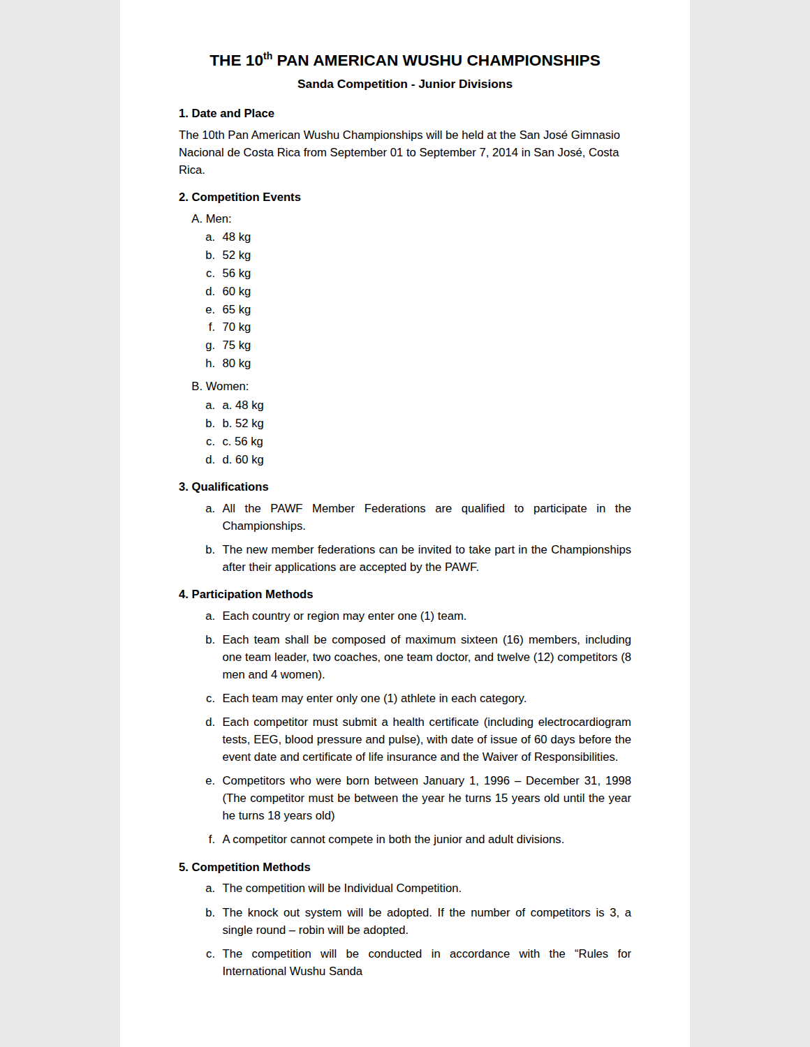THE 10th PAN AMERICAN WUSHU CHAMPIONSHIPS
Sanda Competition - Junior Divisions
1. Date and Place
The 10th Pan American Wushu Championships will be held at the San José Gimnasio Nacional de Costa Rica from September 01 to September 7, 2014 in San José, Costa Rica.
2. Competition Events
A. Men:
48 kg
52 kg
56 kg
60 kg
65 kg
70 kg
75 kg
80 kg
B. Women:
a. 48 kg
b. 52 kg
c. 56 kg
d. 60 kg
3. Qualifications
All the PAWF Member Federations are qualified to participate in the Championships.
The new member federations can be invited to take part in the Championships after their applications are accepted by the PAWF.
4. Participation Methods
Each country or region may enter one (1) team.
Each team shall be composed of maximum sixteen (16) members, including one team leader, two coaches, one team doctor, and twelve (12) competitors (8 men and 4 women).
Each team may enter only one (1) athlete in each category.
Each competitor must submit a health certificate (including electrocardiogram tests, EEG, blood pressure and pulse), with date of issue of 60 days before the event date and certificate of life insurance and the Waiver of Responsibilities.
Competitors who were born between January 1, 1996 – December 31, 1998 (The competitor must be between the year he turns 15 years old until the year he turns 18 years old)
A competitor cannot compete in both the junior and adult divisions.
5. Competition Methods
The competition will be Individual Competition.
The knock out system will be adopted. If the number of competitors is 3, a single round – robin will be adopted.
The competition will be conducted in accordance with the “Rules for International Wushu Sanda